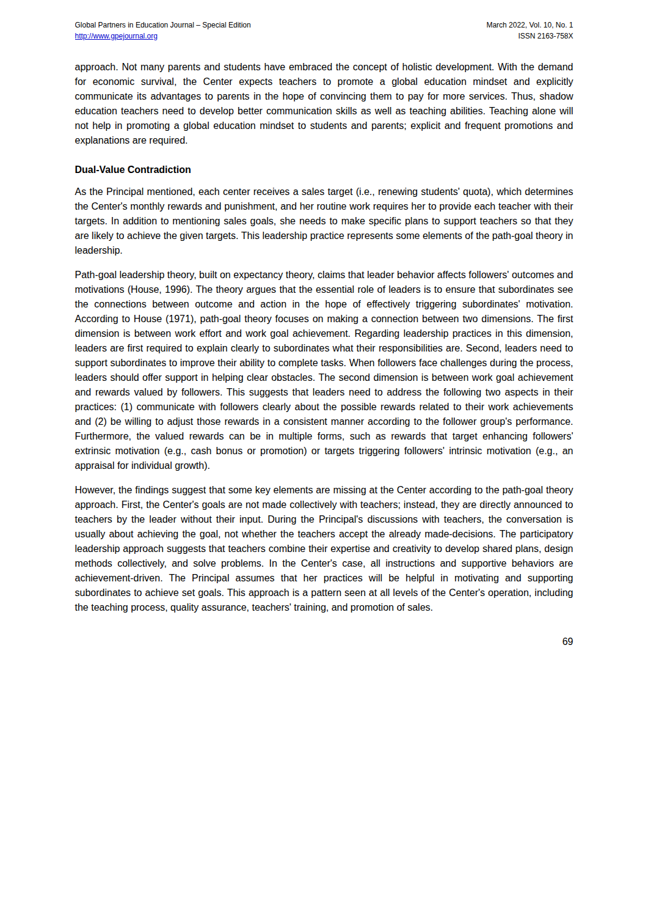Global Partners in Education Journal – Special Edition
http://www.gpejournal.org
March 2022, Vol. 10, No. 1
ISSN 2163-758X
approach. Not many parents and students have embraced the concept of holistic development. With the demand for economic survival, the Center expects teachers to promote a global education mindset and explicitly communicate its advantages to parents in the hope of convincing them to pay for more services. Thus, shadow education teachers need to develop better communication skills as well as teaching abilities. Teaching alone will not help in promoting a global education mindset to students and parents; explicit and frequent promotions and explanations are required.
Dual-Value Contradiction
As the Principal mentioned, each center receives a sales target (i.e., renewing students' quota), which determines the Center's monthly rewards and punishment, and her routine work requires her to provide each teacher with their targets. In addition to mentioning sales goals, she needs to make specific plans to support teachers so that they are likely to achieve the given targets. This leadership practice represents some elements of the path-goal theory in leadership.
Path-goal leadership theory, built on expectancy theory, claims that leader behavior affects followers' outcomes and motivations (House, 1996). The theory argues that the essential role of leaders is to ensure that subordinates see the connections between outcome and action in the hope of effectively triggering subordinates' motivation. According to House (1971), path-goal theory focuses on making a connection between two dimensions. The first dimension is between work effort and work goal achievement. Regarding leadership practices in this dimension, leaders are first required to explain clearly to subordinates what their responsibilities are. Second, leaders need to support subordinates to improve their ability to complete tasks. When followers face challenges during the process, leaders should offer support in helping clear obstacles. The second dimension is between work goal achievement and rewards valued by followers. This suggests that leaders need to address the following two aspects in their practices: (1) communicate with followers clearly about the possible rewards related to their work achievements and (2) be willing to adjust those rewards in a consistent manner according to the follower group's performance. Furthermore, the valued rewards can be in multiple forms, such as rewards that target enhancing followers' extrinsic motivation (e.g., cash bonus or promotion) or targets triggering followers' intrinsic motivation (e.g., an appraisal for individual growth).
However, the findings suggest that some key elements are missing at the Center according to the path-goal theory approach. First, the Center's goals are not made collectively with teachers; instead, they are directly announced to teachers by the leader without their input. During the Principal's discussions with teachers, the conversation is usually about achieving the goal, not whether the teachers accept the already made-decisions. The participatory leadership approach suggests that teachers combine their expertise and creativity to develop shared plans, design methods collectively, and solve problems. In the Center's case, all instructions and supportive behaviors are achievement-driven. The Principal assumes that her practices will be helpful in motivating and supporting subordinates to achieve set goals. This approach is a pattern seen at all levels of the Center's operation, including the teaching process, quality assurance, teachers' training, and promotion of sales.
69